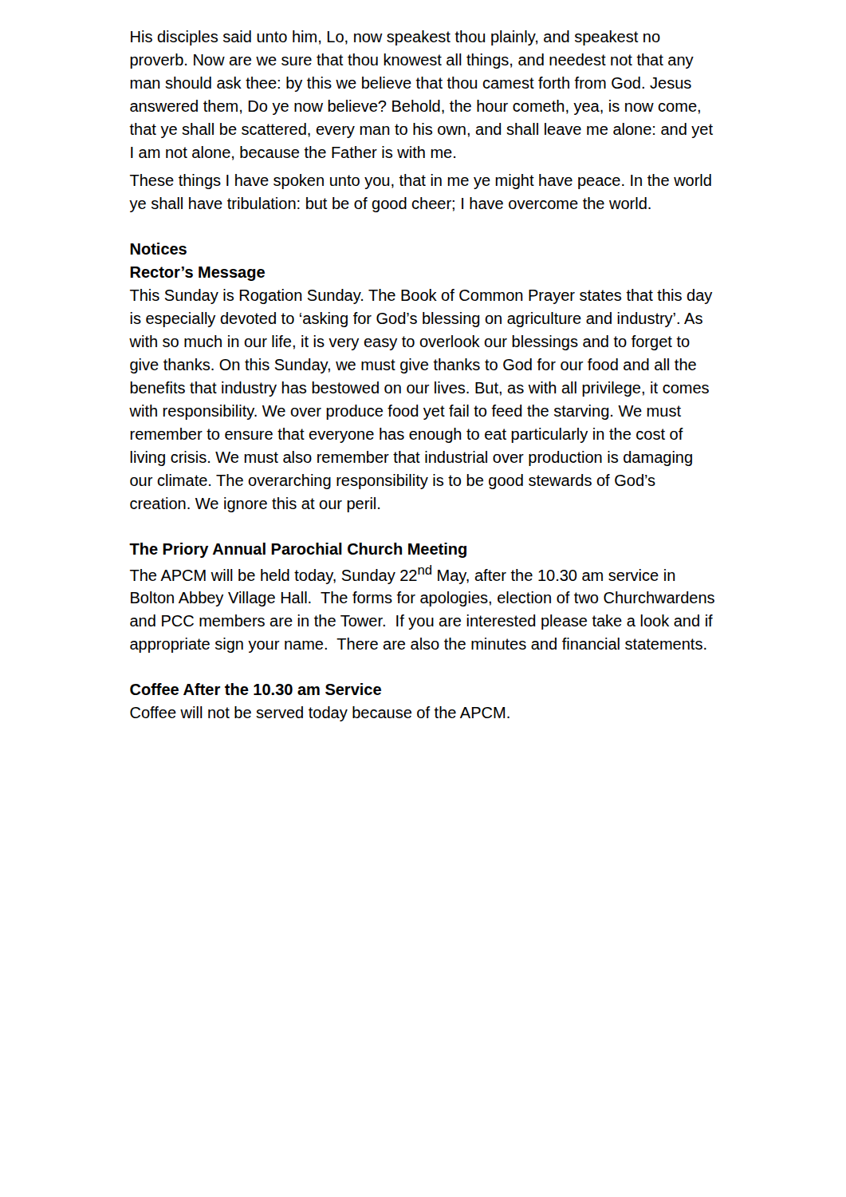His disciples said unto him, Lo, now speakest thou plainly, and speakest no proverb. Now are we sure that thou knowest all things, and needest not that any man should ask thee: by this we believe that thou camest forth from God. Jesus answered them, Do ye now believe? Behold, the hour cometh, yea, is now come, that ye shall be scattered, every man to his own, and shall leave me alone: and yet I am not alone, because the Father is with me.
These things I have spoken unto you, that in me ye might have peace. In the world ye shall have tribulation: but be of good cheer; I have overcome the world.
Notices
Rector’s Message
This Sunday is Rogation Sunday. The Book of Common Prayer states that this day is especially devoted to ‘asking for God’s blessing on agriculture and industry’. As with so much in our life, it is very easy to overlook our blessings and to forget to give thanks. On this Sunday, we must give thanks to God for our food and all the benefits that industry has bestowed on our lives. But, as with all privilege, it comes with responsibility. We over produce food yet fail to feed the starving. We must remember to ensure that everyone has enough to eat particularly in the cost of living crisis. We must also remember that industrial over production is damaging our climate. The overarching responsibility is to be good stewards of God’s creation. We ignore this at our peril.
The Priory Annual Parochial Church Meeting
The APCM will be held today, Sunday 22nd May, after the 10.30 am service in Bolton Abbey Village Hall. The forms for apologies, election of two Churchwardens and PCC members are in the Tower. If you are interested please take a look and if appropriate sign your name. There are also the minutes and financial statements.
Coffee After the 10.30 am Service
Coffee will not be served today because of the APCM.